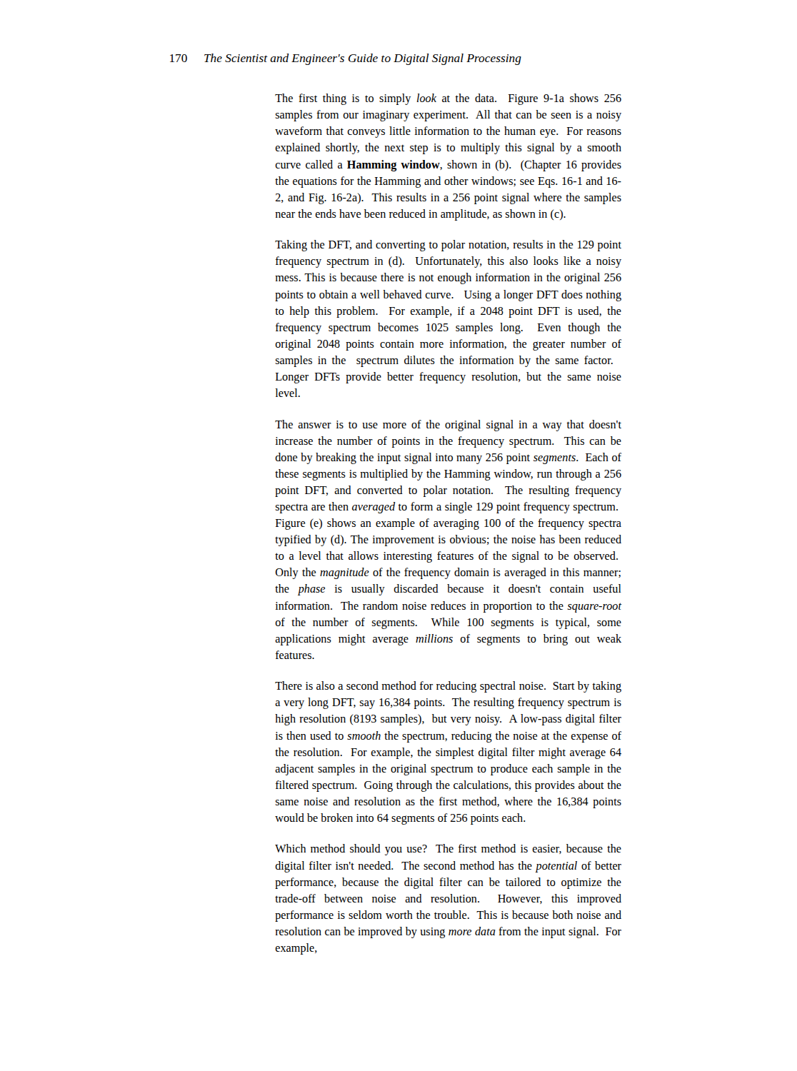170
The Scientist and Engineer's Guide to Digital Signal Processing
The first thing is to simply look at the data. Figure 9-1a shows 256 samples from our imaginary experiment. All that can be seen is a noisy waveform that conveys little information to the human eye. For reasons explained shortly, the next step is to multiply this signal by a smooth curve called a Hamming window, shown in (b). (Chapter 16 provides the equations for the Hamming and other windows; see Eqs. 16-1 and 16-2, and Fig. 16-2a). This results in a 256 point signal where the samples near the ends have been reduced in amplitude, as shown in (c).
Taking the DFT, and converting to polar notation, results in the 129 point frequency spectrum in (d). Unfortunately, this also looks like a noisy mess. This is because there is not enough information in the original 256 points to obtain a well behaved curve. Using a longer DFT does nothing to help this problem. For example, if a 2048 point DFT is used, the frequency spectrum becomes 1025 samples long. Even though the original 2048 points contain more information, the greater number of samples in the spectrum dilutes the information by the same factor. Longer DFTs provide better frequency resolution, but the same noise level.
The answer is to use more of the original signal in a way that doesn't increase the number of points in the frequency spectrum. This can be done by breaking the input signal into many 256 point segments. Each of these segments is multiplied by the Hamming window, run through a 256 point DFT, and converted to polar notation. The resulting frequency spectra are then averaged to form a single 129 point frequency spectrum. Figure (e) shows an example of averaging 100 of the frequency spectra typified by (d). The improvement is obvious; the noise has been reduced to a level that allows interesting features of the signal to be observed. Only the magnitude of the frequency domain is averaged in this manner; the phase is usually discarded because it doesn't contain useful information. The random noise reduces in proportion to the square-root of the number of segments. While 100 segments is typical, some applications might average millions of segments to bring out weak features.
There is also a second method for reducing spectral noise. Start by taking a very long DFT, say 16,384 points. The resulting frequency spectrum is high resolution (8193 samples), but very noisy. A low-pass digital filter is then used to smooth the spectrum, reducing the noise at the expense of the resolution. For example, the simplest digital filter might average 64 adjacent samples in the original spectrum to produce each sample in the filtered spectrum. Going through the calculations, this provides about the same noise and resolution as the first method, where the 16,384 points would be broken into 64 segments of 256 points each.
Which method should you use? The first method is easier, because the digital filter isn't needed. The second method has the potential of better performance, because the digital filter can be tailored to optimize the trade-off between noise and resolution. However, this improved performance is seldom worth the trouble. This is because both noise and resolution can be improved by using more data from the input signal. For example,